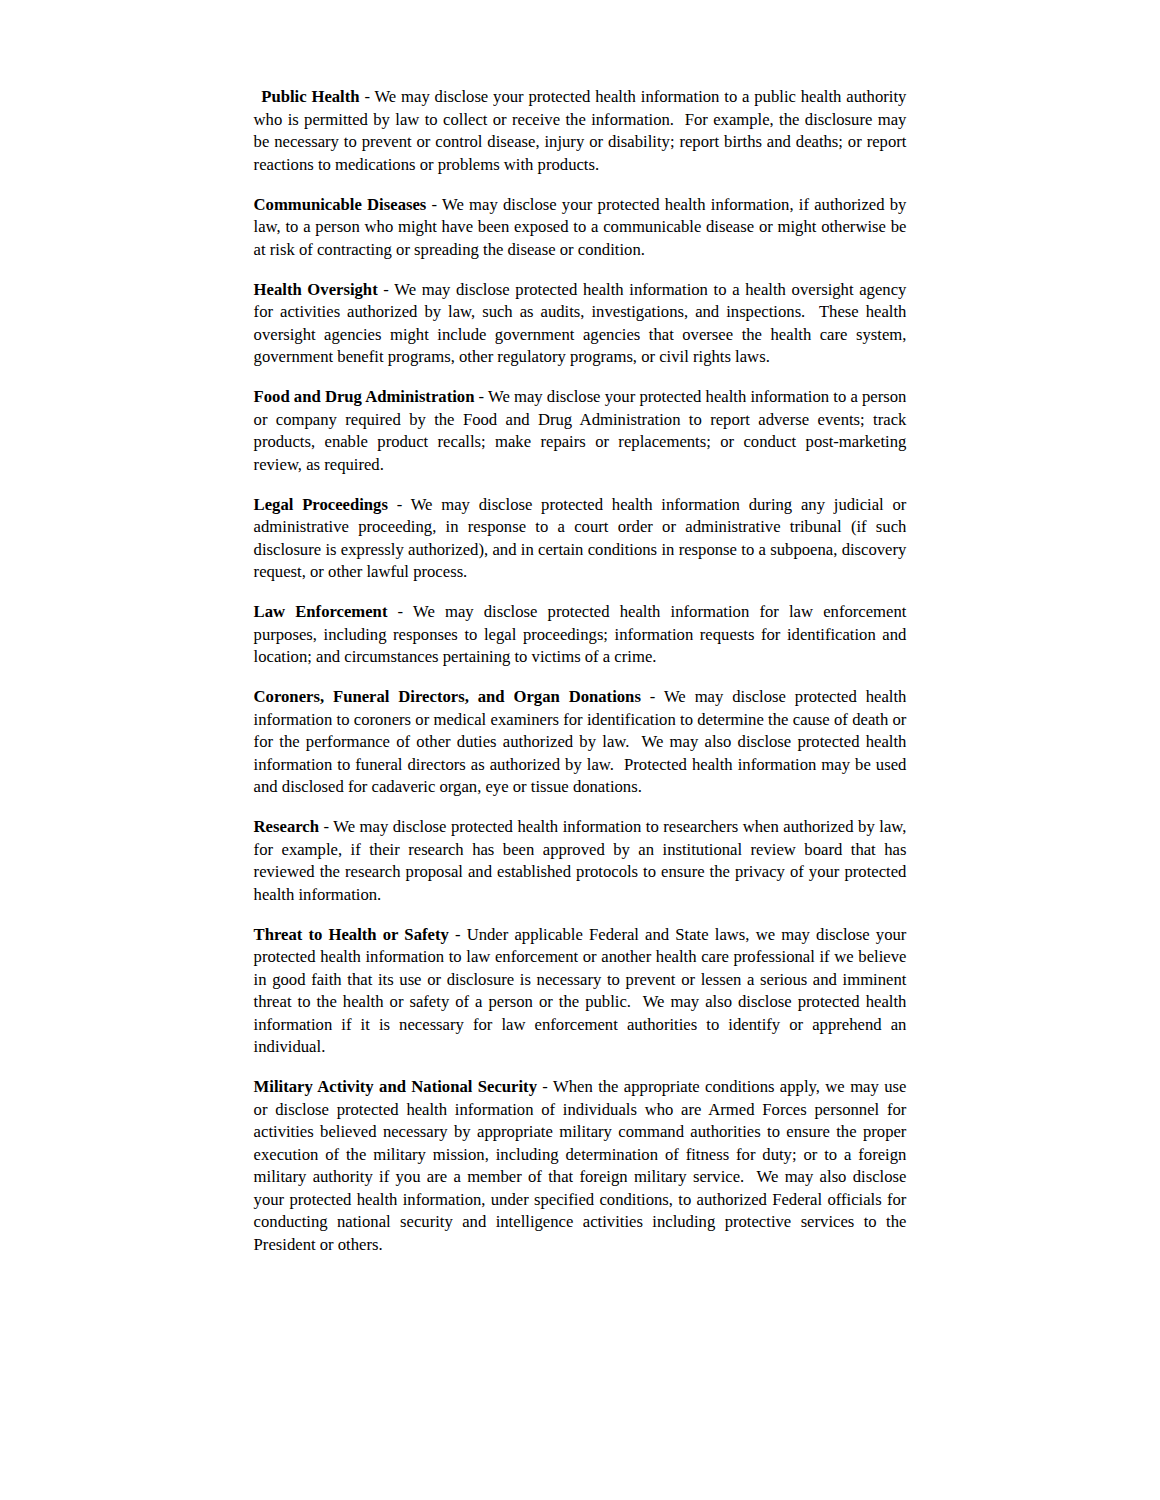Public Health - We may disclose your protected health information to a public health authority who is permitted by law to collect or receive the information. For example, the disclosure may be necessary to prevent or control disease, injury or disability; report births and deaths; or report reactions to medications or problems with products.
Communicable Diseases - We may disclose your protected health information, if authorized by law, to a person who might have been exposed to a communicable disease or might otherwise be at risk of contracting or spreading the disease or condition.
Health Oversight - We may disclose protected health information to a health oversight agency for activities authorized by law, such as audits, investigations, and inspections. These health oversight agencies might include government agencies that oversee the health care system, government benefit programs, other regulatory programs, or civil rights laws.
Food and Drug Administration - We may disclose your protected health information to a person or company required by the Food and Drug Administration to report adverse events; track products, enable product recalls; make repairs or replacements; or conduct post-marketing review, as required.
Legal Proceedings - We may disclose protected health information during any judicial or administrative proceeding, in response to a court order or administrative tribunal (if such disclosure is expressly authorized), and in certain conditions in response to a subpoena, discovery request, or other lawful process.
Law Enforcement - We may disclose protected health information for law enforcement purposes, including responses to legal proceedings; information requests for identification and location; and circumstances pertaining to victims of a crime.
Coroners, Funeral Directors, and Organ Donations - We may disclose protected health information to coroners or medical examiners for identification to determine the cause of death or for the performance of other duties authorized by law. We may also disclose protected health information to funeral directors as authorized by law. Protected health information may be used and disclosed for cadaveric organ, eye or tissue donations.
Research - We may disclose protected health information to researchers when authorized by law, for example, if their research has been approved by an institutional review board that has reviewed the research proposal and established protocols to ensure the privacy of your protected health information.
Threat to Health or Safety - Under applicable Federal and State laws, we may disclose your protected health information to law enforcement or another health care professional if we believe in good faith that its use or disclosure is necessary to prevent or lessen a serious and imminent threat to the health or safety of a person or the public. We may also disclose protected health information if it is necessary for law enforcement authorities to identify or apprehend an individual.
Military Activity and National Security - When the appropriate conditions apply, we may use or disclose protected health information of individuals who are Armed Forces personnel for activities believed necessary by appropriate military command authorities to ensure the proper execution of the military mission, including determination of fitness for duty; or to a foreign military authority if you are a member of that foreign military service. We may also disclose your protected health information, under specified conditions, to authorized Federal officials for conducting national security and intelligence activities including protective services to the President or others.